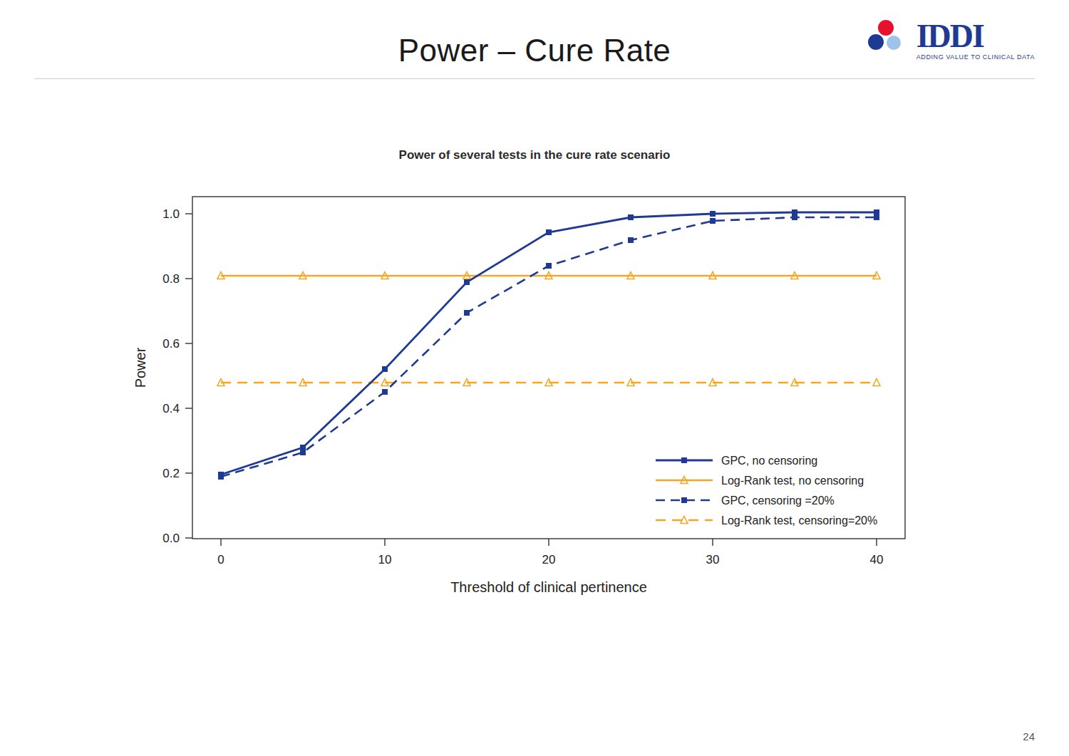IDDI Adding value to clinical data
Power – Cure Rate
Power of several tests in the cure rate scenario
1.0 0.8 0.6 0.4 0.2 0.0 Power 0 10 20 30 40 Threshold of clinical pertinence GPC, no censoring Log-Rank test, no censoring GPC, censoring =20% Log-Rank test, censoring=20%
24